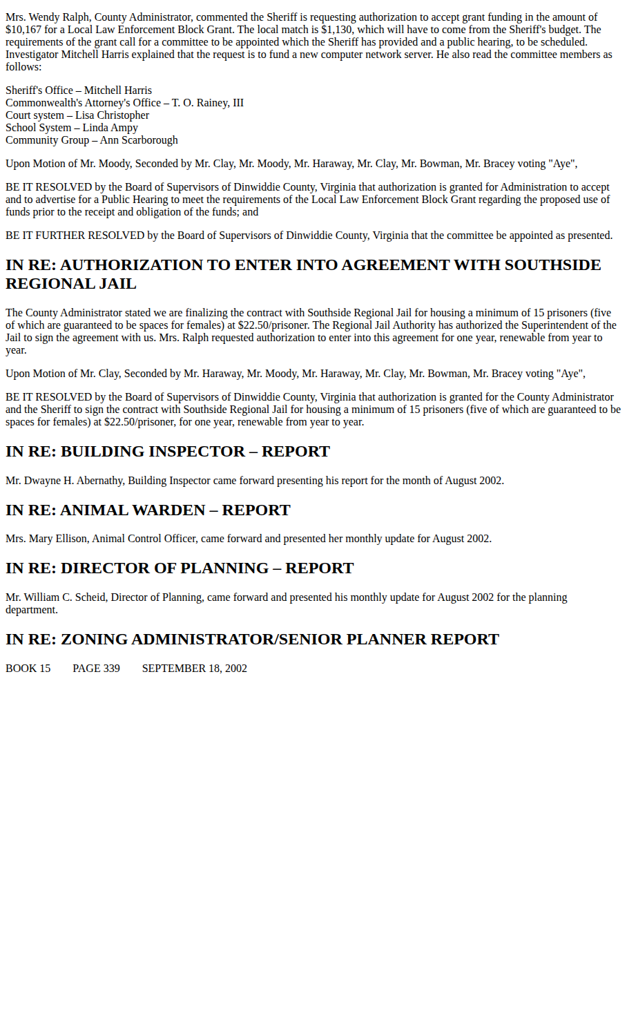Mrs. Wendy Ralph, County Administrator, commented the Sheriff is requesting authorization to accept grant funding in the amount of $10,167 for a Local Law Enforcement Block Grant. The local match is $1,130, which will have to come from the Sheriff's budget. The requirements of the grant call for a committee to be appointed which the Sheriff has provided and a public hearing, to be scheduled. Investigator Mitchell Harris explained that the request is to fund a new computer network server. He also read the committee members as follows:
Sheriff's Office – Mitchell Harris
Commonwealth's Attorney's Office – T. O. Rainey, III
Court system – Lisa Christopher
School System – Linda Ampy
Community Group – Ann Scarborough
Upon Motion of Mr. Moody, Seconded by Mr. Clay, Mr. Moody, Mr. Haraway, Mr. Clay, Mr. Bowman, Mr. Bracey voting "Aye",
BE IT RESOLVED by the Board of Supervisors of Dinwiddie County, Virginia that authorization is granted for Administration to accept and to advertise for a Public Hearing to meet the requirements of the Local Law Enforcement Block Grant regarding the proposed use of funds prior to the receipt and obligation of the funds; and
BE IT FURTHER RESOLVED by the Board of Supervisors of Dinwiddie County, Virginia that the committee be appointed as presented.
IN RE: AUTHORIZATION TO ENTER INTO AGREEMENT WITH SOUTHSIDE REGIONAL JAIL
The County Administrator stated we are finalizing the contract with Southside Regional Jail for housing a minimum of 15 prisoners (five of which are guaranteed to be spaces for females) at $22.50/prisoner. The Regional Jail Authority has authorized the Superintendent of the Jail to sign the agreement with us. Mrs. Ralph requested authorization to enter into this agreement for one year, renewable from year to year.
Upon Motion of Mr. Clay, Seconded by Mr. Haraway, Mr. Moody, Mr. Haraway, Mr. Clay, Mr. Bowman, Mr. Bracey voting "Aye",
BE IT RESOLVED by the Board of Supervisors of Dinwiddie County, Virginia that authorization is granted for the County Administrator and the Sheriff to sign the contract with Southside Regional Jail for housing a minimum of 15 prisoners (five of which are guaranteed to be spaces for females) at $22.50/prisoner, for one year, renewable from year to year.
IN RE: BUILDING INSPECTOR – REPORT
Mr. Dwayne H. Abernathy, Building Inspector came forward presenting his report for the month of August 2002.
IN RE: ANIMAL WARDEN – REPORT
Mrs. Mary Ellison, Animal Control Officer, came forward and presented her monthly update for August 2002.
IN RE: DIRECTOR OF PLANNING – REPORT
Mr. William C. Scheid, Director of Planning, came forward and presented his monthly update for August 2002 for the planning department.
IN RE: ZONING ADMINISTRATOR/SENIOR PLANNER REPORT
BOOK 15 PAGE 339 SEPTEMBER 18, 2002